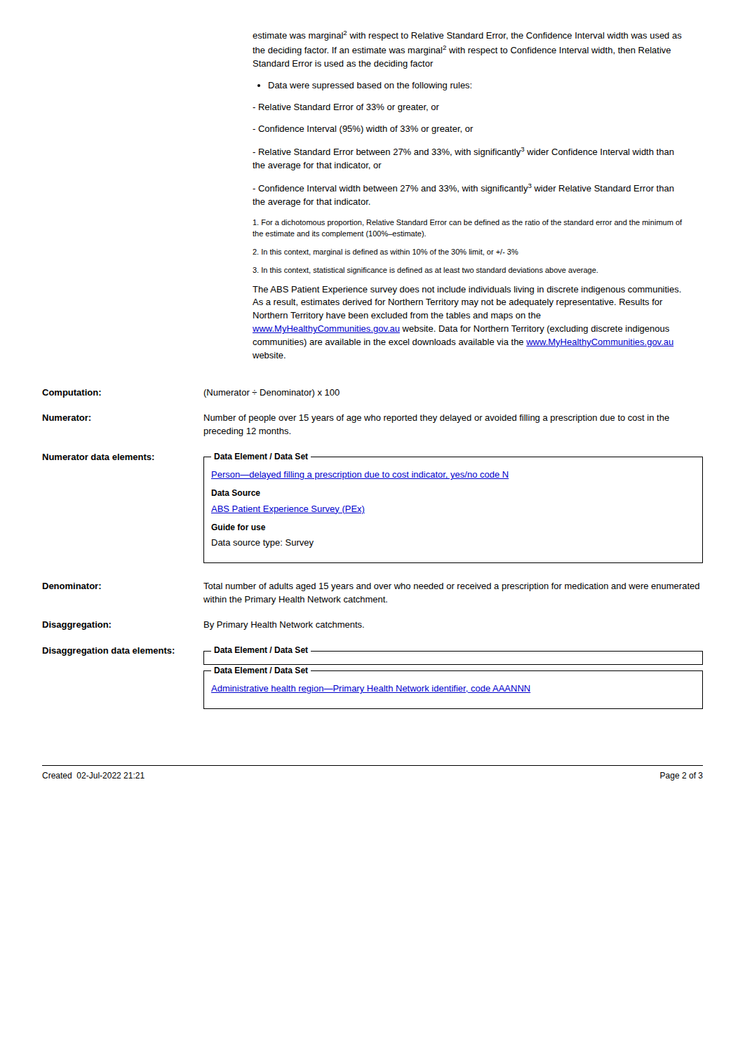estimate was marginal2 with respect to Relative Standard Error, the Confidence Interval width was used as the deciding factor. If an estimate was marginal2 with respect to Confidence Interval width, then Relative Standard Error is used as the deciding factor
Data were supressed based on the following rules:
- Relative Standard Error of 33% or greater, or
- Confidence Interval (95%) width of 33% or greater, or
- Relative Standard Error between 27% and 33%, with significantly3 wider Confidence Interval width than the average for that indicator, or
- Confidence Interval width between 27% and 33%, with significantly3 wider Relative Standard Error than the average for that indicator.
1. For a dichotomous proportion, Relative Standard Error can be defined as the ratio of the standard error and the minimum of the estimate and its complement (100%–estimate).
2. In this context, marginal is defined as within 10% of the 30% limit, or +/- 3%
3. In this context, statistical significance is defined as at least two standard deviations above average.
The ABS Patient Experience survey does not include individuals living in discrete indigenous communities. As a result, estimates derived for Northern Territory may not be adequately representative. Results for Northern Territory have been excluded from the tables and maps on the www.MyHealthyCommunities.gov.au website. Data for Northern Territory (excluding discrete indigenous communities) are available in the excel downloads available via the www.MyHealthyCommunities.gov.au website.
| Computation: | (Numerator ÷ Denominator) x 100 |
| Numerator: | Number of people over 15 years of age who reported they delayed or avoided filling a prescription due to cost in the preceding 12 months. |
| Numerator data elements: | Data Element / Data Set Person—delayed filling a prescription due to cost indicator, yes/no code N Data Source ABS Patient Experience Survey (PEx) Guide for use Data source type: Survey |
| Denominator: | Total number of adults aged 15 years and over who needed or received a prescription for medication and were enumerated within the Primary Health Network catchment. |
| Disaggregation: | By Primary Health Network catchments. |
| Disaggregation data elements: | Data Element / Data Set Data Element / Data Set Administrative health region—Primary Health Network identifier, code AAANNN |
Created 02-Jul-2022 21:21 Page 2 of 3